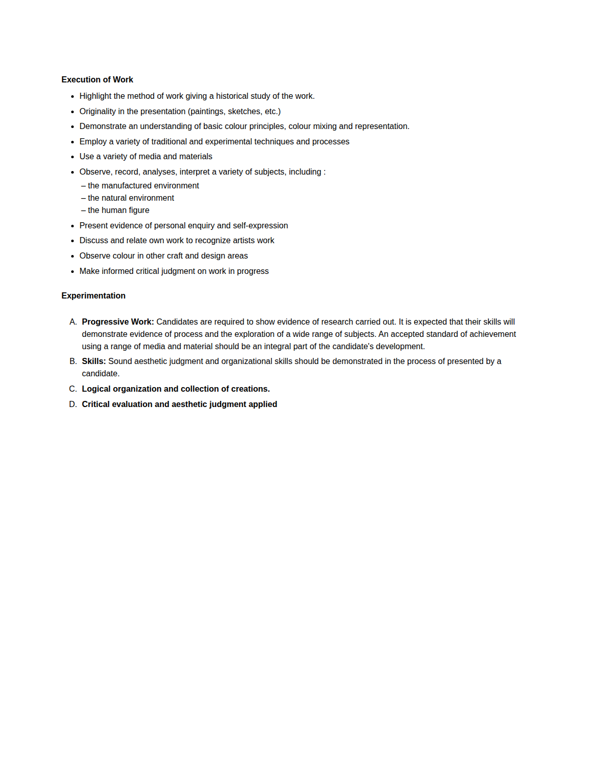Execution of Work
Highlight the method of work giving a historical study of the work.
Originality in the presentation (paintings, sketches, etc.)
Demonstrate an understanding of basic colour principles, colour mixing and representation.
Employ a variety of traditional and experimental techniques and processes
Use a variety of media and materials
Observe, record, analyses, interpret a variety of subjects, including :
– the manufactured environment
– the natural environment
– the human figure
Present evidence of personal enquiry and self-expression
Discuss and relate own work to recognize artists work
Observe colour in other craft and design areas
Make informed critical judgment on work in progress
Experimentation
Progressive Work: Candidates are required to show evidence of research carried out. It is expected that their skills will demonstrate evidence of process and the exploration of a wide range of subjects. An accepted standard of achievement using a range of media and material should be an integral part of the candidate's development.
Skills: Sound aesthetic judgment and organizational skills should be demonstrated in the process of presented by a candidate.
Logical organization and collection of creations.
Critical evaluation and aesthetic judgment applied